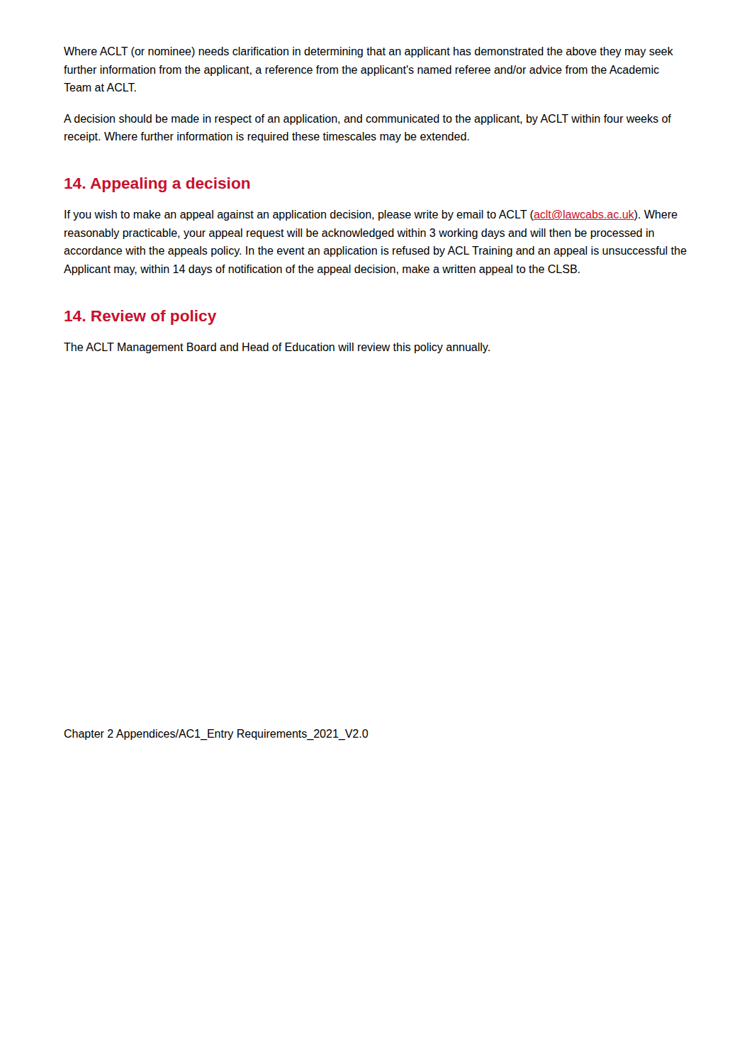Where ACLT (or nominee) needs clarification in determining that an applicant has demonstrated the above they may seek further information from the applicant, a reference from the applicant's named referee and/or advice from the Academic Team at ACLT.
A decision should be made in respect of an application, and communicated to the applicant, by ACLT within four weeks of receipt. Where further information is required these timescales may be extended.
14. Appealing a decision
If you wish to make an appeal against an application decision, please write by email to ACLT (aclt@lawcabs.ac.uk). Where reasonably practicable, your appeal request will be acknowledged within 3 working days and will then be processed in accordance with the appeals policy. In the event an application is refused by ACL Training and an appeal is unsuccessful the Applicant may, within 14 days of notification of the appeal decision, make a written appeal to the CLSB.
14. Review of policy
The ACLT Management Board and Head of Education will review this policy annually.
Chapter 2 Appendices/AC1_Entry Requirements_2021_V2.0